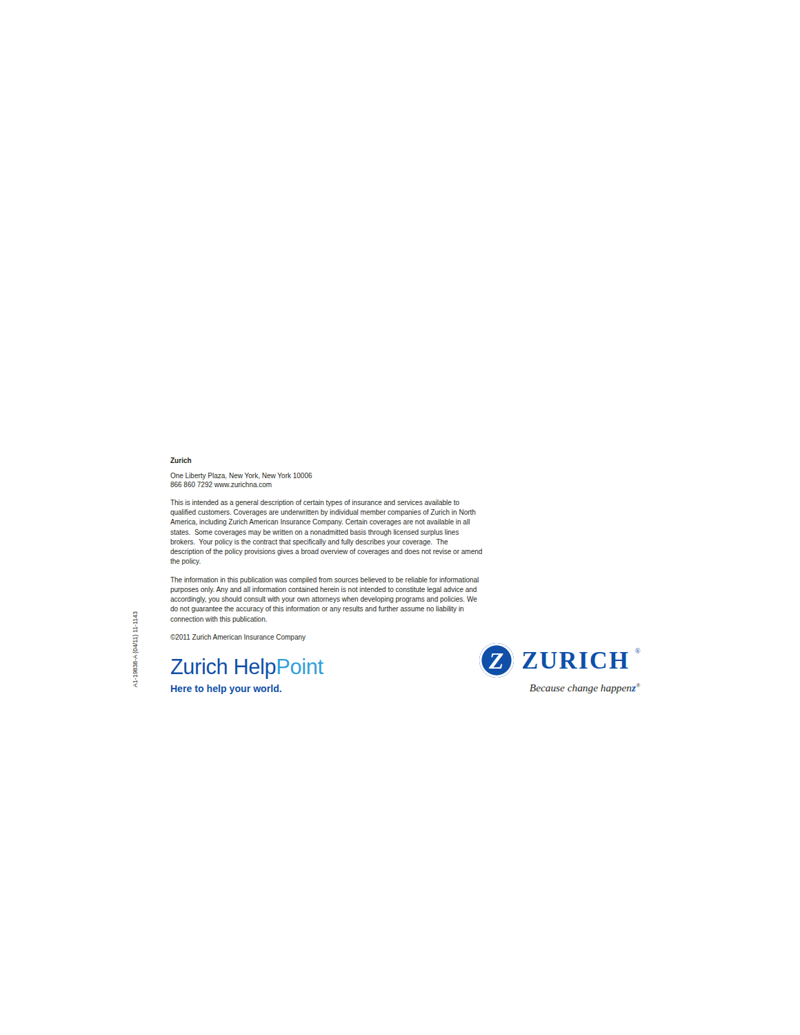A1-19838-A (04/11) 11-1143
Zurich
One Liberty Plaza, New York, New York 10006
866 860 7292 www.zurichna.com
This is intended as a general description of certain types of insurance and services available to qualified customers. Coverages are underwritten by individual member companies of Zurich in North America, including Zurich American Insurance Company. Certain coverages are not available in all states. Some coverages may be written on a nonadmitted basis through licensed surplus lines brokers. Your policy is the contract that specifically and fully describes your coverage. The description of the policy provisions gives a broad overview of coverages and does not revise or amend the policy.
The information in this publication was compiled from sources believed to be reliable for informational purposes only. Any and all information contained herein is not intended to constitute legal advice and accordingly, you should consult with your own attorneys when developing programs and policies. We do not guarantee the accuracy of this information or any results and further assume no liability in connection with this publication.
©2011 Zurich American Insurance Company
Zurich Help Point
Here to help your world.
Z
ZURICH®
Because change happenz®